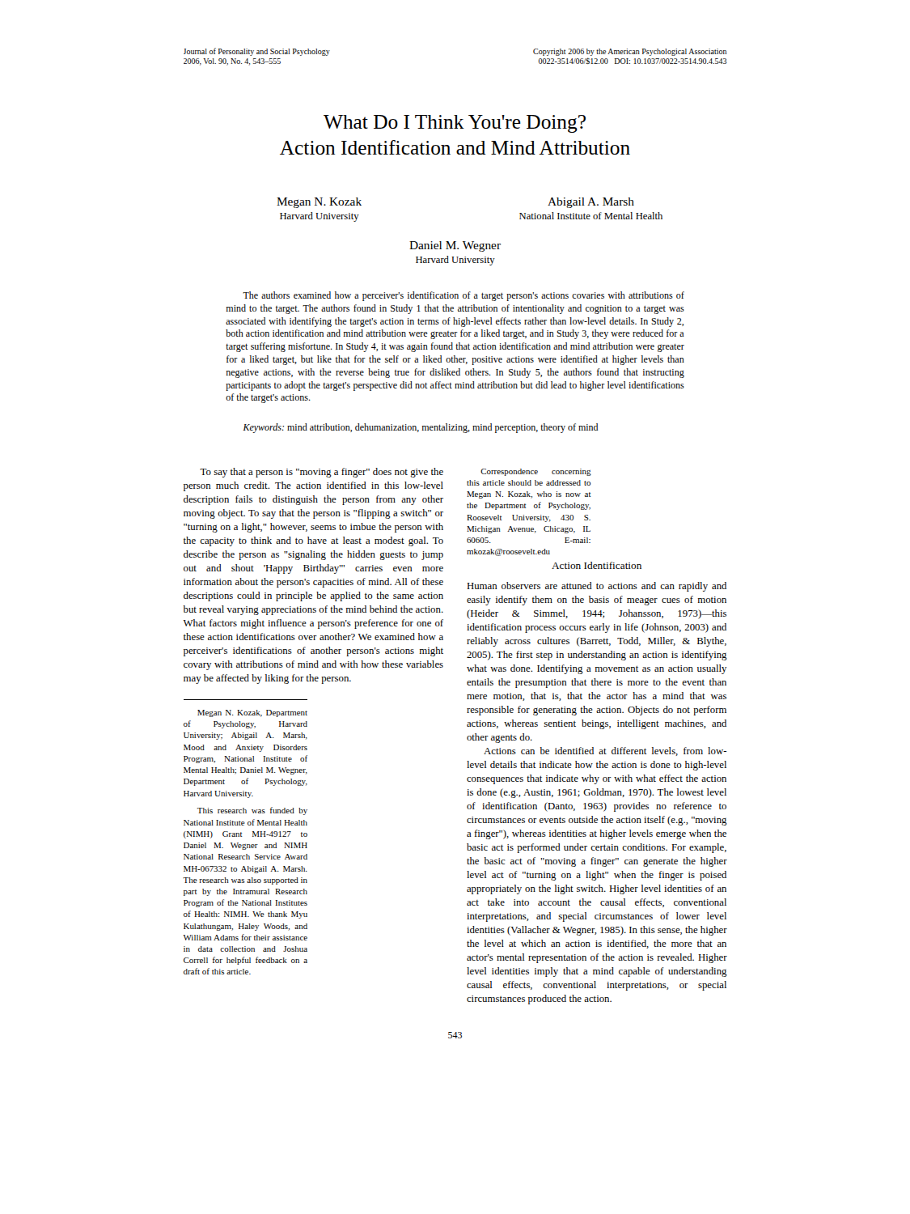Journal of Personality and Social Psychology
2006, Vol. 90, No. 4, 543–555
Copyright 2006 by the American Psychological Association
0022-3514/06/$12.00 DOI: 10.1037/0022-3514.90.4.543
What Do I Think You're Doing?
Action Identification and Mind Attribution
Megan N. Kozak
Harvard University
Abigail A. Marsh
National Institute of Mental Health
Daniel M. Wegner
Harvard University
The authors examined how a perceiver's identification of a target person's actions covaries with attributions of mind to the target. The authors found in Study 1 that the attribution of intentionality and cognition to a target was associated with identifying the target's action in terms of high-level effects rather than low-level details. In Study 2, both action identification and mind attribution were greater for a liked target, and in Study 3, they were reduced for a target suffering misfortune. In Study 4, it was again found that action identification and mind attribution were greater for a liked target, but like that for the self or a liked other, positive actions were identified at higher levels than negative actions, with the reverse being true for disliked others. In Study 5, the authors found that instructing participants to adopt the target's perspective did not affect mind attribution but did lead to higher level identifications of the target's actions.
Keywords: mind attribution, dehumanization, mentalizing, mind perception, theory of mind
To say that a person is "moving a finger" does not give the person much credit. The action identified in this low-level description fails to distinguish the person from any other moving object. To say that the person is "flipping a switch" or "turning on a light," however, seems to imbue the person with the capacity to think and to have at least a modest goal. To describe the person as "signaling the hidden guests to jump out and shout 'Happy Birthday'" carries even more information about the person's capacities of mind. All of these descriptions could in principle be applied to the same action but reveal varying appreciations of the mind behind the action. What factors might influence a person's preference for one of these action identifications over another? We examined how a perceiver's identifications of another person's actions might covary with attributions of mind and with how these variables may be affected by liking for the person.
Megan N. Kozak, Department of Psychology, Harvard University; Abigail A. Marsh, Mood and Anxiety Disorders Program, National Institute of Mental Health; Daniel M. Wegner, Department of Psychology, Harvard University.
This research was funded by National Institute of Mental Health (NIMH) Grant MH-49127 to Daniel M. Wegner and NIMH National Research Service Award MH-067332 to Abigail A. Marsh. The research was also supported in part by the Intramural Research Program of the National Institutes of Health: NIMH. We thank Myu Kulathungam, Haley Woods, and William Adams for their assistance in data collection and Joshua Correll for helpful feedback on a draft of this article.
Correspondence concerning this article should be addressed to Megan N. Kozak, who is now at the Department of Psychology, Roosevelt University, 430 S. Michigan Avenue, Chicago, IL 60605. E-mail: mkozak@roosevelt.edu
Action Identification
Human observers are attuned to actions and can rapidly and easily identify them on the basis of meager cues of motion (Heider & Simmel, 1944; Johansson, 1973)—this identification process occurs early in life (Johnson, 2003) and reliably across cultures (Barrett, Todd, Miller, & Blythe, 2005). The first step in understanding an action is identifying what was done. Identifying a movement as an action usually entails the presumption that there is more to the event than mere motion, that is, that the actor has a mind that was responsible for generating the action. Objects do not perform actions, whereas sentient beings, intelligent machines, and other agents do.
Actions can be identified at different levels, from low-level details that indicate how the action is done to high-level consequences that indicate why or with what effect the action is done (e.g., Austin, 1961; Goldman, 1970). The lowest level of identification (Danto, 1963) provides no reference to circumstances or events outside the action itself (e.g., "moving a finger"), whereas identities at higher levels emerge when the basic act is performed under certain conditions. For example, the basic act of "moving a finger" can generate the higher level act of "turning on a light" when the finger is poised appropriately on the light switch. Higher level identities of an act take into account the causal effects, conventional interpretations, and special circumstances of lower level identities (Vallacher & Wegner, 1985). In this sense, the higher the level at which an action is identified, the more that an actor's mental representation of the action is revealed. Higher level identities imply that a mind capable of understanding causal effects, conventional interpretations, or special circumstances produced the action.
543